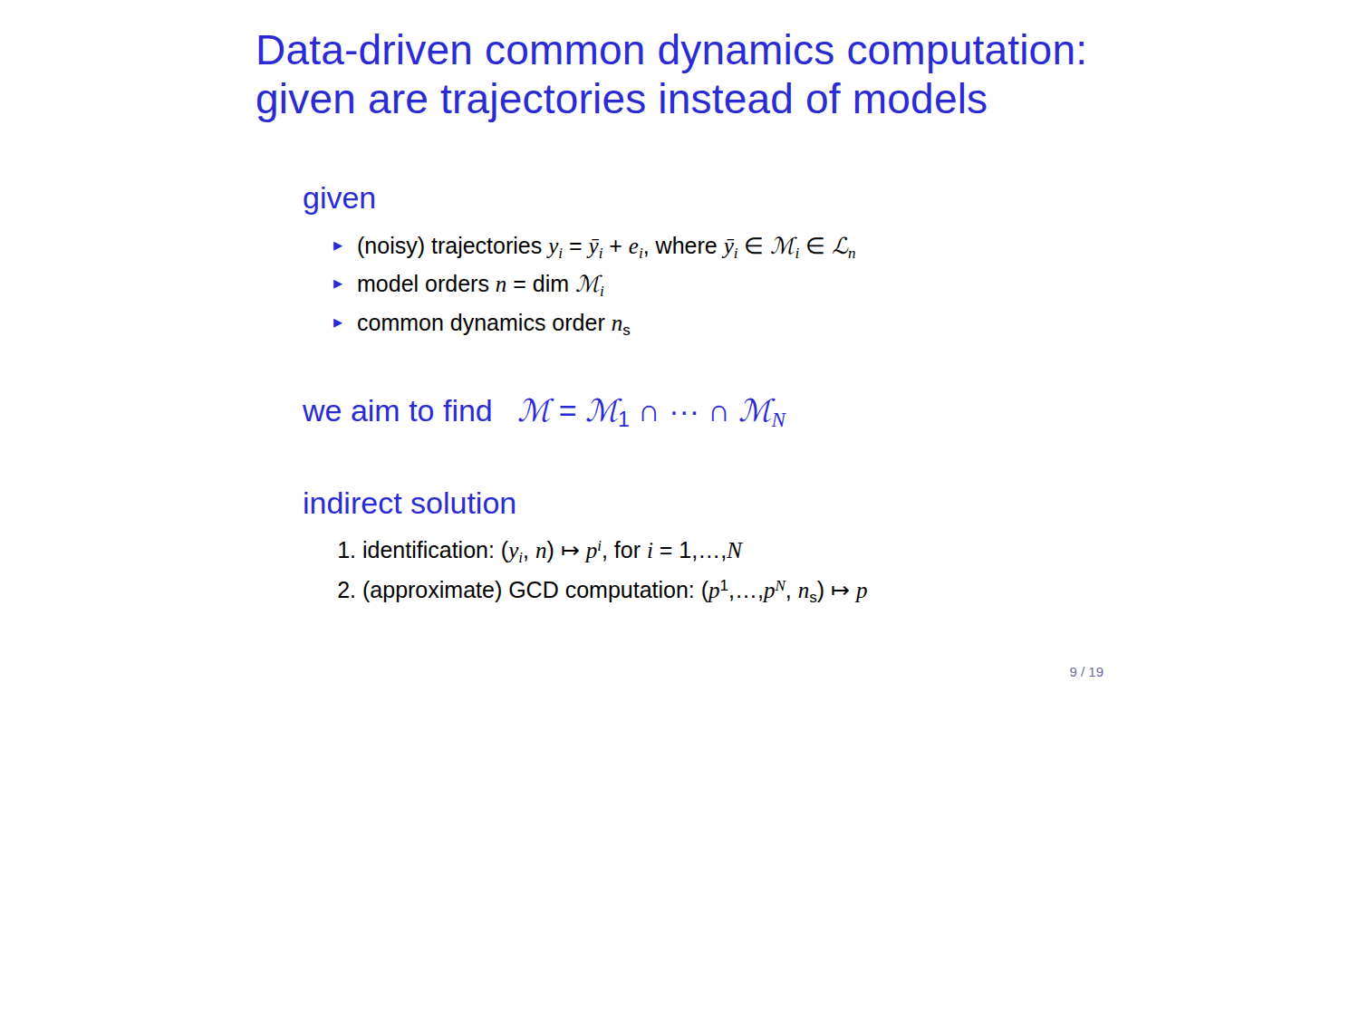Data-driven common dynamics computation:
given are trajectories instead of models
given
(noisy) trajectories yi = ȳi + ei, where ȳi ∈ ℳi ∈ ℒn
model orders n = dim ℳi
common dynamics order ns
we aim to find ℳ = ℳ1 ∩ ··· ∩ ℳN
indirect solution
identification: (yi, n) ↦ pi, for i = 1,…,N
(approximate) GCD computation: (p1,…,pN, ns) ↦ p
9 / 19